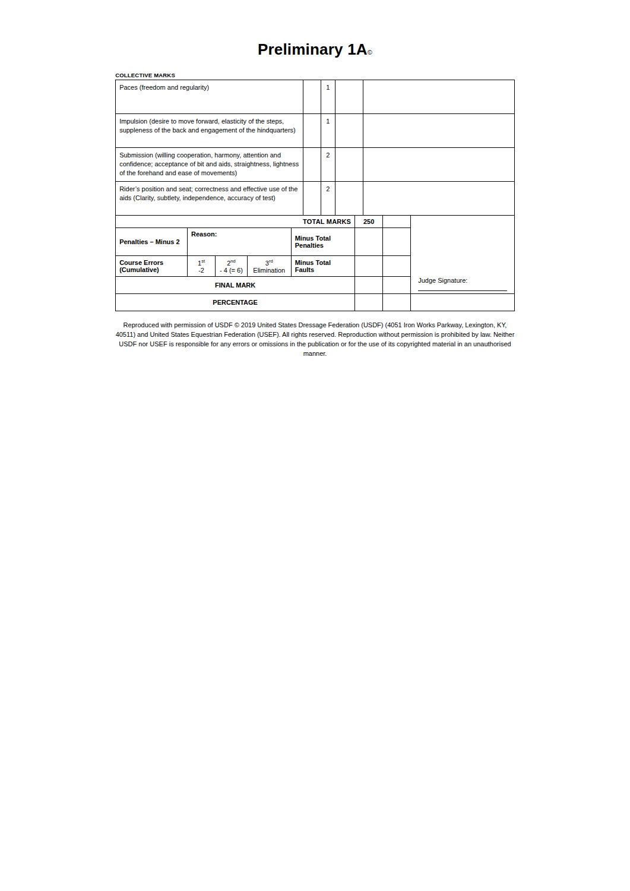Preliminary 1A©
COLLECTIVE MARKS
| Paces (freedom and regularity) | | 1 | | |
| Impulsion (desire to move forward, elasticity of the steps, suppleness of the back and engagement of the hindquarters) | | 1 | | |
| Submission (willing cooperation, harmony, attention and confidence; acceptance of bit and aids, straightness, lightness of the forehand and ease of movements) | | 2 | | |
| Rider’s position and seat; correctness and effective use of the aids (Clarity, subtlety, independence, accuracy of test) | | 2 | | |
| TOTAL MARKS | 250 | | Judge Signature: |
| Penalties – Minus 2 | Reason: | Minus Total Penalties | | |
| Course Errors (Cumulative) | 1 st -2 | 2 nd - 4 (= 6) | 3 rd Elimination | Minus Total Faults | | |
| FINAL MARK | | |
| PERCENTAGE | | | |
Reproduced with permission of USDF © 2019 United States Dressage Federation (USDF) (4051 Iron Works Parkway, Lexington, KY, 40511) and United States Equestrian Federation (USEF). All rights reserved. Reproduction without permission is prohibited by law. Neither USDF nor USEF is responsible for any errors or omissions in the publication or for the use of its copyrighted material in an unauthorised manner.